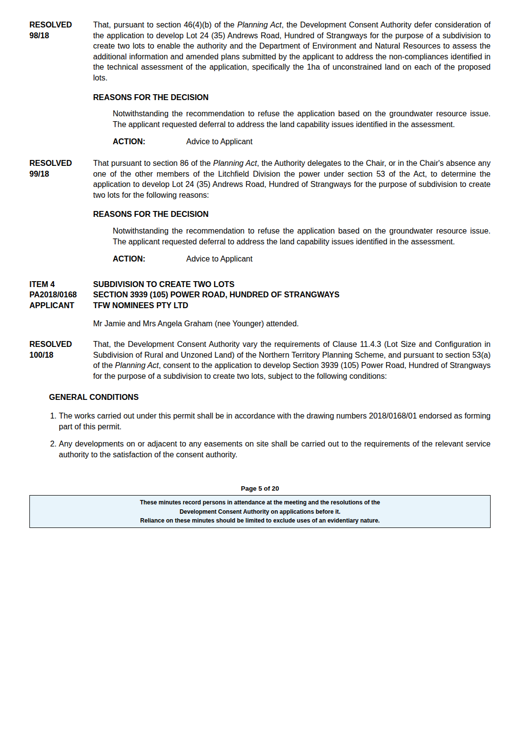Resolved
98/18
That, pursuant to section 46(4)(b) of the Planning Act, the Development Consent Authority defer consideration of the application to develop Lot 24 (35) Andrews Road, Hundred of Strangways for the purpose of a subdivision to create two lots to enable the authority and the Department of Environment and Natural Resources to assess the additional information and amended plans submitted by the applicant to address the non-compliances identified in the technical assessment of the application, specifically the 1ha of unconstrained land on each of the proposed lots.
REASONS FOR THE DECISION
Notwithstanding the recommendation to refuse the application based on the groundwater resource issue. The applicant requested deferral to address the land capability issues identified in the assessment.
ACTION: Advice to Applicant
Resolved
99/18
That pursuant to section 86 of the Planning Act, the Authority delegates to the Chair, or in the Chair's absence any one of the other members of the Litchfield Division the power under section 53 of the Act, to determine the application to develop Lot 24 (35) Andrews Road, Hundred of Strangways for the purpose of subdivision to create two lots for the following reasons:
REASONS FOR THE DECISION
Notwithstanding the recommendation to refuse the application based on the groundwater resource issue. The applicant requested deferral to address the land capability issues identified in the assessment.
ACTION: Advice to Applicant
Item 4
PA2018/0168
Applicant
Subdivision to create two lots
Section 3939 (105) Power Road, Hundred of Strangways
TFW Nominees Pty Ltd
Mr Jamie and Mrs Angela Graham (nee Younger) attended.
Resolved
100/18
That, the Development Consent Authority vary the requirements of Clause 11.4.3 (Lot Size and Configuration in Subdivision of Rural and Unzoned Land) of the Northern Territory Planning Scheme, and pursuant to section 53(a) of the Planning Act, consent to the application to develop Section 3939 (105) Power Road, Hundred of Strangways for the purpose of a subdivision to create two lots, subject to the following conditions:
GENERAL CONDITIONS
The works carried out under this permit shall be in accordance with the drawing numbers 2018/0168/01 endorsed as forming part of this permit.
Any developments on or adjacent to any easements on site shall be carried out to the requirements of the relevant service authority to the satisfaction of the consent authority.
Page 5 of 20
These minutes record persons in attendance at the meeting and the resolutions of the
Development Consent Authority on applications before it.
Reliance on these minutes should be limited to exclude uses of an evidentiary nature.